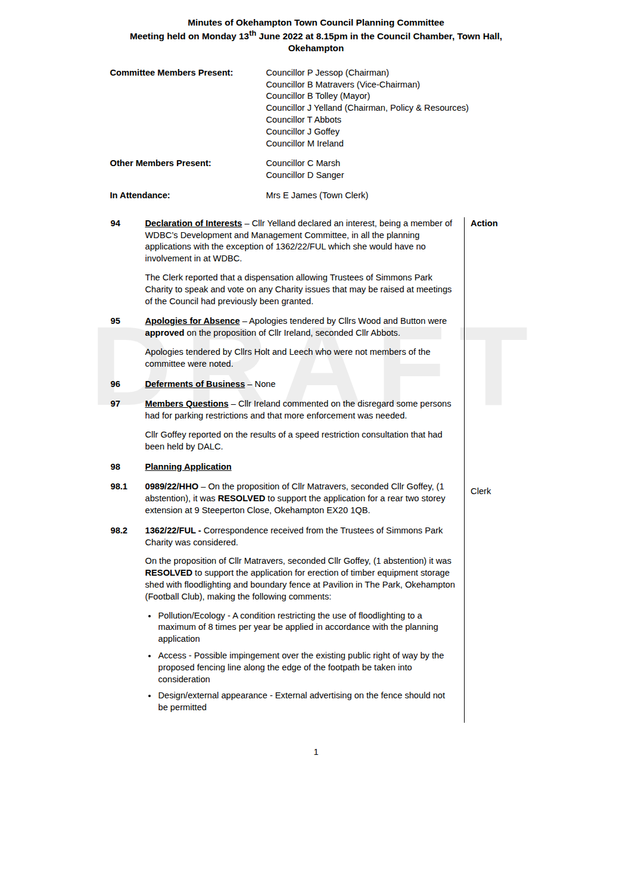DRAFT
Minutes of Okehampton Town Council Planning Committee Meeting held on Monday 13th June 2022 at 8.15pm in the Council Chamber, Town Hall, Okehampton
| Committee Members Present: | Councillor P Jessop (Chairman) Councillor B Matravers (Vice-Chairman) Councillor B Tolley (Mayor) Councillor J Yelland (Chairman, Policy & Resources) Councillor T Abbots Councillor J Goffey Councillor M Ireland |
| Other Members Present: | Councillor C Marsh Councillor D Sanger |
| In Attendance: | Mrs E James (Town Clerk) |
| 94 Declaration of Interests – Cllr Yelland declared an interest, being a member of WDBC’s Development and Management Committee, in all the planning applications with the exception of 1362/22/FUL which she would have no involvement in at WDBC. The Clerk reported that a dispensation allowing Trustees of Simmons Park Charity to speak and vote on any Charity issues that may be raised at meetings of the Council had previously been granted. 95 Apologies for Absence – Apologies tendered by Cllrs Wood and Button were approved on the proposition of Cllr Ireland, seconded Cllr Abbots. Apologies tendered by Cllrs Holt and Leech who were not members of the committee were noted. 96 Deferments of Business – None 97 Members Questions – Cllr Ireland commented on the disregard some persons had for parking restrictions and that more enforcement was needed. Cllr Goffey reported on the results of a speed restriction consultation that had been held by DALC. 98 Planning Application 98.1 0989/22/HHO – On the proposition of Cllr Matravers, seconded Cllr Goffey, (1 abstention), it was RESOLVED to support the application for a rear two storey extension at 9 Steeperton Close, Okehampton EX20 1QB. 98.2 1362/22/FUL - Correspondence received from the Trustees of Simmons Park Charity was considered. On the proposition of Cllr Matravers, seconded Cllr Goffey, (1 abstention) it was RESOLVED to support the application for erection of timber equipment storage shed with floodlighting and boundary fence at Pavilion in The Park, Okehampton (Football Club), making the following comments: Pollution/Ecology - A condition restricting the use of floodlighting to a maximum of 8 times per year be applied in accordance with the planning application Access - Possible impingement over the existing public right of way by the proposed fencing line along the edge of the footpath be taken into consideration Design/external appearance - External advertising on the fence should not be permitted | Action Clerk |
1